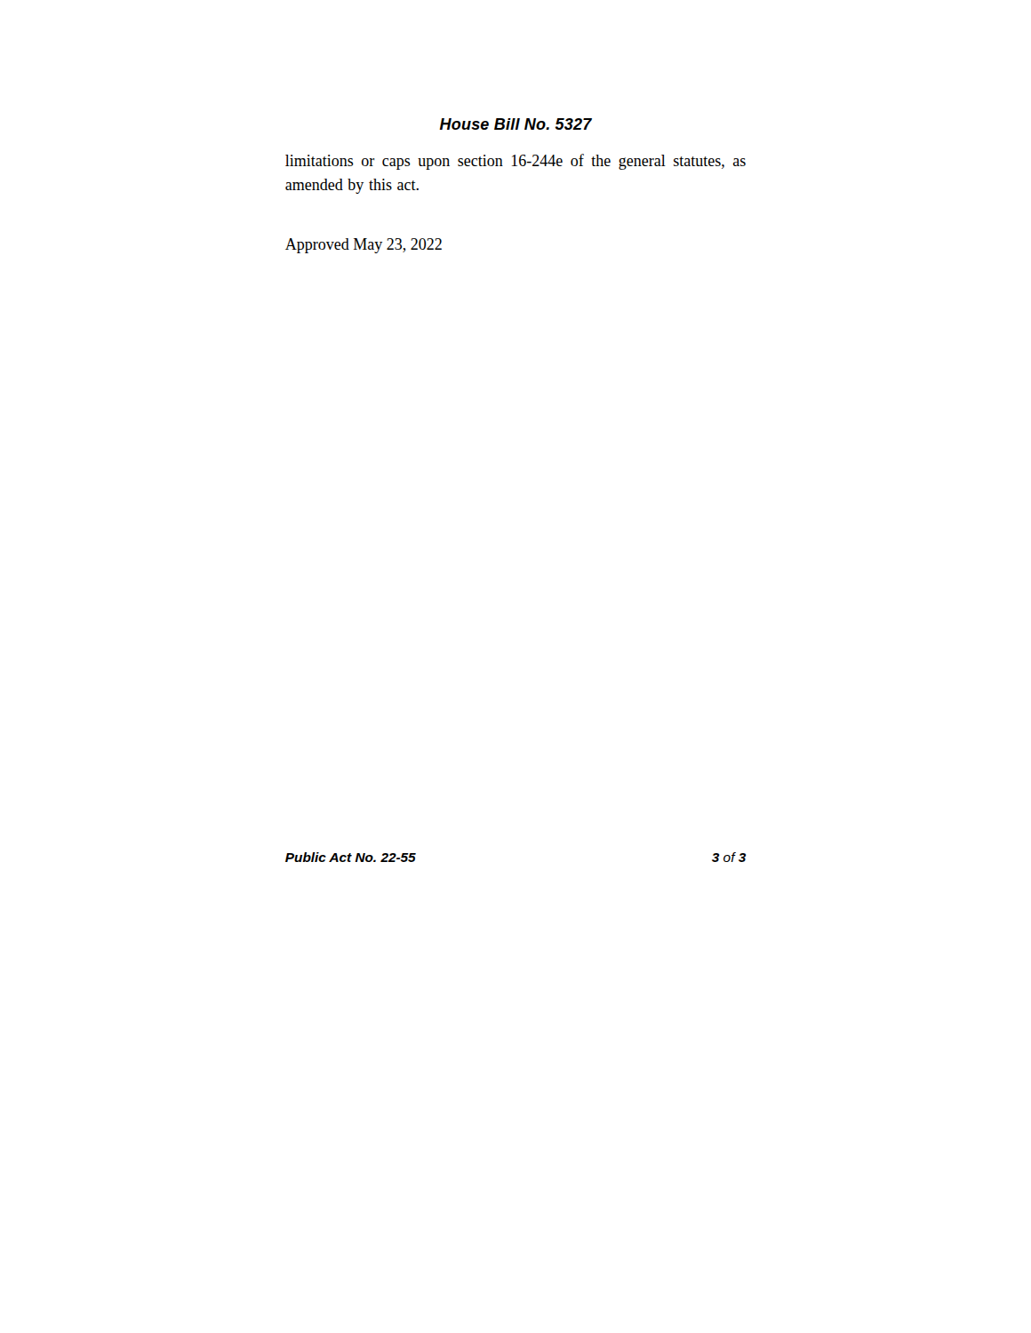House Bill No. 5327
limitations or caps upon section 16-244e of the general statutes, as amended by this act.
Approved May 23, 2022
Public Act No. 22-55 3 of 3